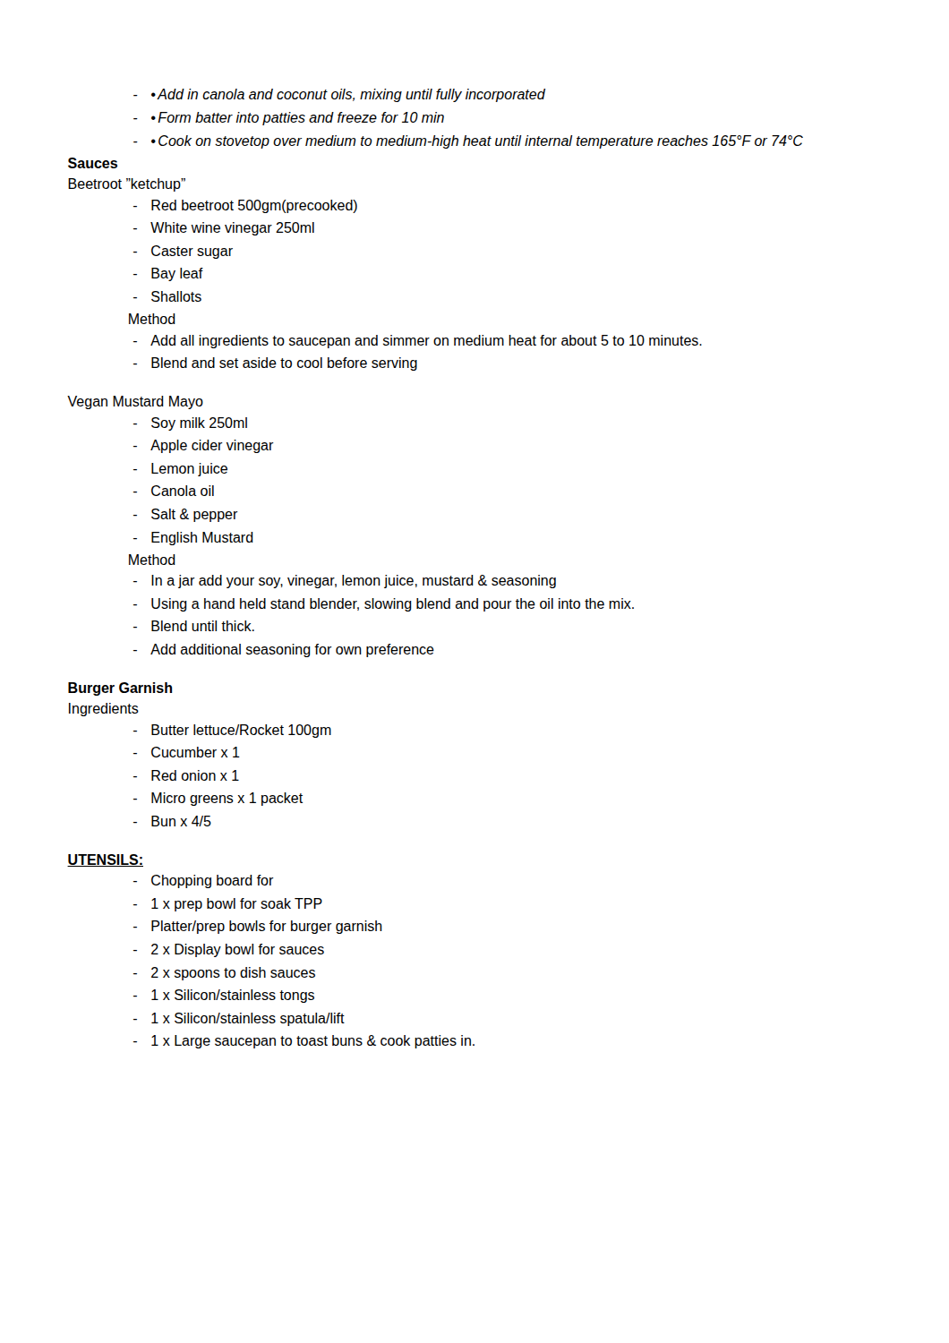Add in canola and coconut oils, mixing until fully incorporated
Form batter into patties and freeze for 10 min
Cook on stovetop over medium to medium-high heat until internal temperature reaches 165°F or 74°C
Sauces
Beetroot ”ketchup”
Red beetroot 500gm(precooked)
White wine vinegar 250ml
Caster sugar
Bay leaf
Shallots
Method
Add all ingredients to saucepan and simmer on medium heat for about 5 to 10 minutes.
Blend and set aside to cool before serving
Vegan Mustard Mayo
Soy milk 250ml
Apple cider vinegar
Lemon juice
Canola oil
Salt & pepper
English Mustard
Method
In a jar add your soy, vinegar, lemon juice, mustard & seasoning
Using a hand held stand blender, slowing blend and pour the oil into the mix.
Blend until thick.
Add additional seasoning for own preference
Burger Garnish
Ingredients
Butter lettuce/Rocket 100gm
Cucumber x 1
Red onion x 1
Micro greens x 1 packet
Bun x 4/5
UTENSILS:
Chopping board for
1 x prep bowl for soak TPP
Platter/prep bowls for burger garnish
2 x Display bowl for sauces
2 x spoons to dish sauces
1 x Silicon/stainless tongs
1 x Silicon/stainless spatula/lift
1 x Large saucepan to toast buns & cook patties in.